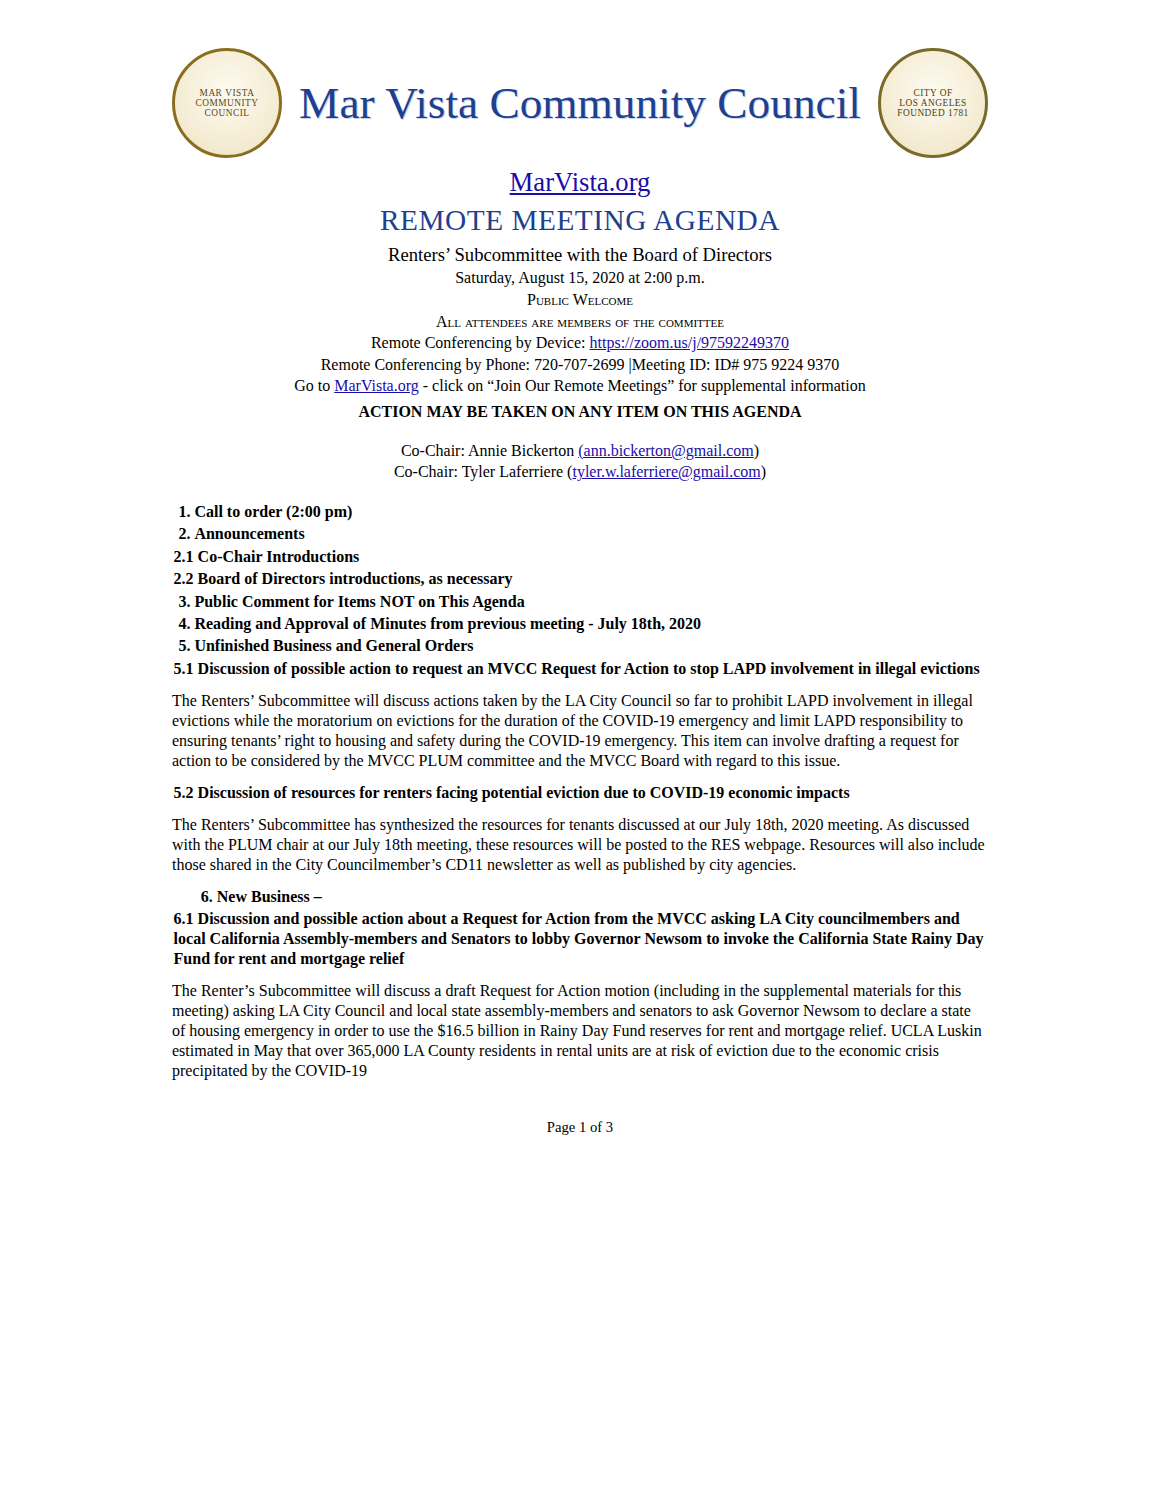Mar Vista
Community
Council
Mar Vista Community Council
City of
Los Angeles
Founded 1781
MarVista.org
REMOTE MEETING AGENDA
Renters’ Subcommittee with the Board of Directors
Saturday, August 15, 2020 at 2:00 p.m.
Public Welcome
All attendees are members of the committee
Remote Conferencing by Device: https://zoom.us/j/97592249370
Remote Conferencing by Phone: 720-707-2699 |Meeting ID: ID# 975 9224 9370
Go to MarVista.org - click on “Join Our Remote Meetings” for supplemental information
ACTION MAY BE TAKEN ON ANY ITEM ON THIS AGENDA
Co-Chair: Annie Bickerton (ann.bickerton@gmail.com)
Co-Chair: Tyler Laferriere (tyler.w.laferriere@gmail.com)
Call to order (2:00 pm)
Announcements
2.1 Co-Chair Introductions
2.2 Board of Directors introductions, as necessary
Public Comment for Items NOT on This Agenda
Reading and Approval of Minutes from previous meeting - July 18th, 2020
Unfinished Business and General Orders
5.1 Discussion of possible action to request an MVCC Request for Action to stop LAPD involvement in illegal evictions
The Renters’ Subcommittee will discuss actions taken by the LA City Council so far to prohibit LAPD involvement in illegal evictions while the moratorium on evictions for the duration of the COVID-19 emergency and limit LAPD responsibility to ensuring tenants’ right to housing and safety during the COVID-19 emergency. This item can involve drafting a request for action to be considered by the MVCC PLUM committee and the MVCC Board with regard to this issue.
5.2 Discussion of resources for renters facing potential eviction due to COVID-19 economic impacts
The Renters’ Subcommittee has synthesized the resources for tenants discussed at our July 18th, 2020 meeting. As discussed with the PLUM chair at our July 18th meeting, these resources will be posted to the RES webpage. Resources will also include those shared in the City Councilmember’s CD11 newsletter as well as published by city agencies.
New Business –
6.1 Discussion and possible action about a Request for Action from the MVCC asking LA City councilmembers and local California Assembly-members and Senators to lobby Governor Newsom to invoke the California State Rainy Day Fund for rent and mortgage relief
The Renter’s Subcommittee will discuss a draft Request for Action motion (including in the supplemental materials for this meeting) asking LA City Council and local state assembly-members and senators to ask Governor Newsom to declare a state of housing emergency in order to use the $16.5 billion in Rainy Day Fund reserves for rent and mortgage relief. UCLA Luskin estimated in May that over 365,000 LA County residents in rental units are at risk of eviction due to the economic crisis precipitated by the COVID-19
Page 1 of 3